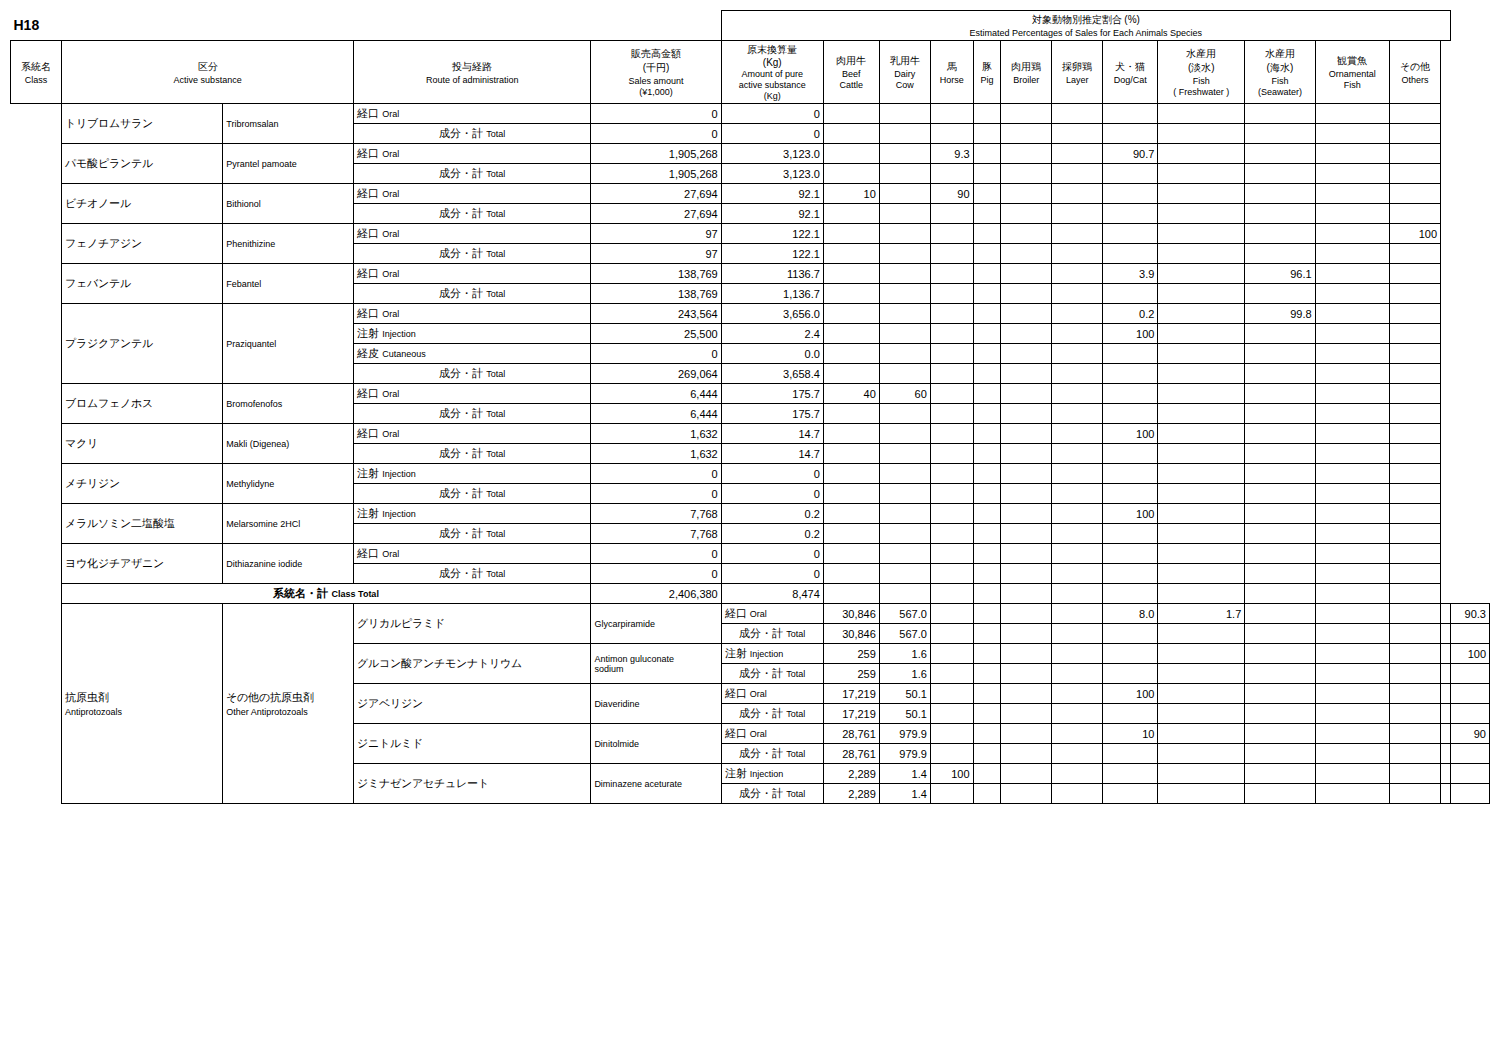| H18 | | 対象動物別推定割合 (%) Estimated Percentages of Sales for Each Animals Species |
| --- | --- | --- |
| 系統名 Class | 区分 Active substance | 投与経路 Route of administration | 販売高金額 (千円) Sales amount (¥1,000) | 原末換算量 (Kg) Amount of pure active substance (Kg) | 肉用牛 Beef Cattle | 乳用牛 Dairy Cow | 馬 Horse | 豚 Pig | 肉用鶏 Broiler | 採卵鶏 Layer | 犬・猫 Dog/Cat | 水産用 (淡水) Fish ( Freshwater ) | 水産用 (海水) Fish (Seawater) | 観賞魚 Ornamental Fish | その他 Others |
| | | トリブロムサラン | Tribromsalan | 経口 Oral | 0 | 0 | | | | | | | | | | | |
| 成分・計 Total | 0 | 0 | | | | | | | | | | | |
| パモ酸ピランテル | Pyrantel pamoate | 経口 Oral | 1,905,268 | 3,123.0 | | | 9.3 | | | | 90.7 | | | | |
| 成分・計 Total | 1,905,268 | 3,123.0 | | | | | | | | | | | |
| ビチオノール | Bithionol | 経口 Oral | 27,694 | 92.1 | 10 | | 90 | | | | | | | | |
| 成分・計 Total | 27,694 | 92.1 | | | | | | | | | | | |
| フェノチアジン | Phenithizine | 経口 Oral | 97 | 122.1 | | | | | | | | | | | 100 |
| 成分・計 Total | 97 | 122.1 | | | | | | | | | | | |
| フェバンテル | Febantel | 経口 Oral | 138,769 | 1136.7 | | | | | | | 3.9 | | 96.1 | | |
| 成分・計 Total | 138,769 | 1,136.7 | | | | | | | | | | | |
| プラジクアンテル | Praziquantel | 経口 Oral | 243,564 | 3,656.0 | | | | | | | 0.2 | | 99.8 | | |
| 注射 Injection | 25,500 | 2.4 | | | | | | | 100 | | | | |
| 経皮 Cutaneous | 0 | 0.0 | | | | | | | | | | | |
| 成分・計 Total | 269,064 | 3,658.4 | | | | | | | | | | | |
| ブロムフェノホス | Bromofenofos | 経口 Oral | 6,444 | 175.7 | 40 | 60 | | | | | | | | | |
| 成分・計 Total | 6,444 | 175.7 | | | | | | | | | | | |
| マクリ | Makli (Digenea) | 経口 Oral | 1,632 | 14.7 | | | | | | | 100 | | | | |
| 成分・計 Total | 1,632 | 14.7 | | | | | | | | | | | |
| メチリジン | Methylidyne | 注射 Injection | 0 | 0 | | | | | | | | | | | |
| 成分・計 Total | 0 | 0 | | | | | | | | | | | |
| メラルソミン二塩酸塩 | Melarsomine 2HCl | 注射 Injection | 7,768 | 0.2 | | | | | | | 100 | | | | |
| 成分・計 Total | 7,768 | 0.2 | | | | | | | | | | | |
| ヨウ化ジチアザニン | Dithiazanine iodide | 経口 Oral | 0 | 0 | | | | | | | | | | | |
| 成分・計 Total | 0 | 0 | | | | | | | | | | | |
| 系統名・計 Class Total | 2,406,380 | 8,474 | | | | | | | | | | | |
| 抗原虫剤 Antiprotozoals | その他の抗原虫剤 Other Antiprotozoals | グリカルピラミド | Glycarpiramide | 経口 Oral | 30,846 | 567.0 | | | | | 8.0 | 1.7 | | | | | 90.3 |
| 成分・計 Total | 30,846 | 567.0 | | | | | | | | | | | |
| グルコン酸アンチモンナトリウム | Antimon guluconate sodium | 注射 Injection | 259 | 1.6 | | | | | | | | | | | 100 |
| 成分・計 Total | 259 | 1.6 | | | | | | | | | | | |
| ジアベリジン | Diaveridine | 経口 Oral | 17,219 | 50.1 | | | | | 100 | | | | | | |
| 成分・計 Total | 17,219 | 50.1 | | | | | | | | | | | |
| ジニトルミド | Dinitolmide | 経口 Oral | 28,761 | 979.9 | | | | | 10 | | | | | | 90 |
| 成分・計 Total | 28,761 | 979.9 | | | | | | | | | | | |
| ジミナゼンアセチュレート | Diminazene aceturate | 注射 Injection | 2,289 | 1.4 | 100 | | | | | | | | | | |
| 成分・計 Total | 2,289 | 1.4 | | | | | | | | | | | |